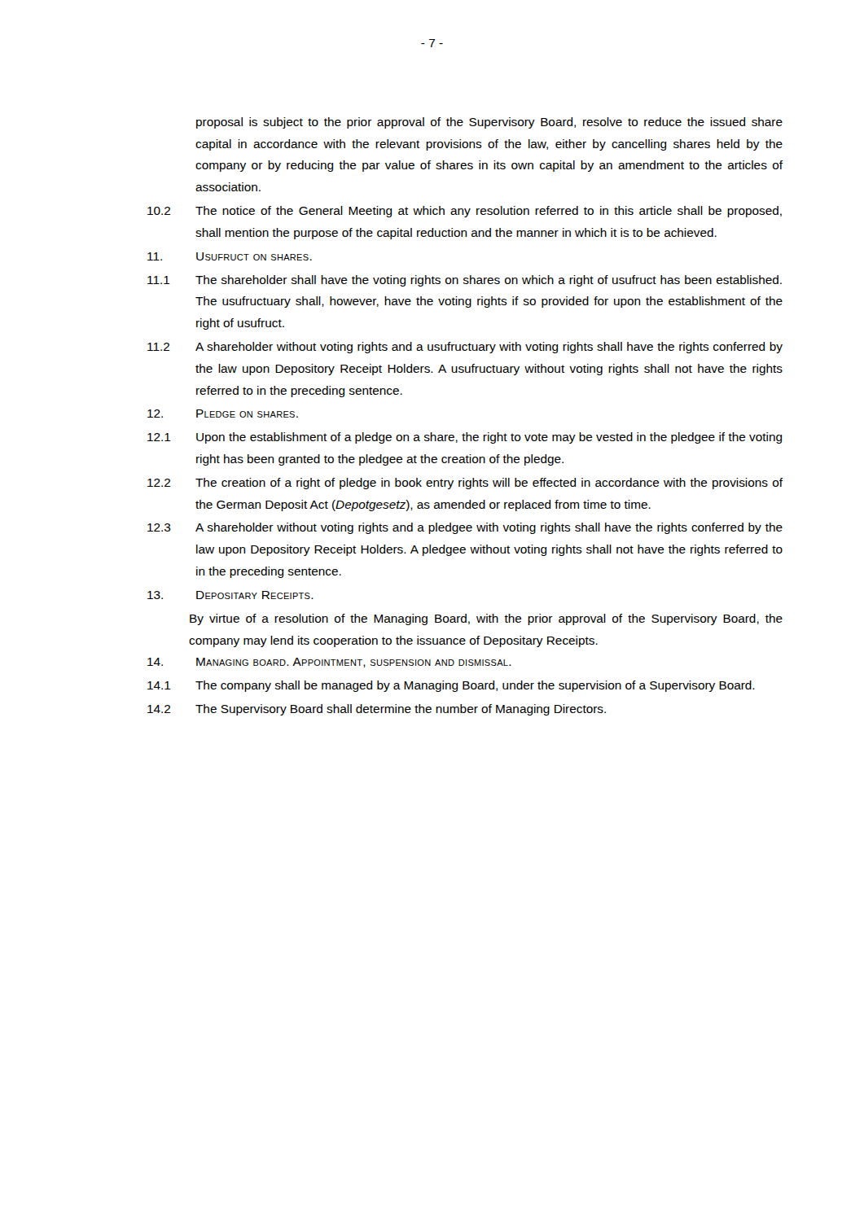- 7 -
proposal is subject to the prior approval of the Supervisory Board, resolve to reduce the issued share capital in accordance with the relevant provisions of the law, either by cancelling shares held by the company or by reducing the par value of shares in its own capital by an amendment to the articles of association.
10.2
The notice of the General Meeting at which any resolution referred to in this article shall be proposed, shall mention the purpose of the capital reduction and the manner in which it is to be achieved.
11.
Usufruct on shares.
11.1
The shareholder shall have the voting rights on shares on which a right of usufruct has been established. The usufructuary shall, however, have the voting rights if so provided for upon the establishment of the right of usufruct.
11.2
A shareholder without voting rights and a usufructuary with voting rights shall have the rights conferred by the law upon Depository Receipt Holders. A usufructuary without voting rights shall not have the rights referred to in the preceding sentence.
12.
Pledge on shares.
12.1
Upon the establishment of a pledge on a share, the right to vote may be vested in the pledgee if the voting right has been granted to the pledgee at the creation of the pledge.
12.2
The creation of a right of pledge in book entry rights will be effected in accordance with the provisions of the German Deposit Act (Depotgesetz), as amended or replaced from time to time.
12.3
A shareholder without voting rights and a pledgee with voting rights shall have the rights conferred by the law upon Depository Receipt Holders. A pledgee without voting rights shall not have the rights referred to in the preceding sentence.
13.
Depositary Receipts.
By virtue of a resolution of the Managing Board, with the prior approval of the Supervisory Board, the company may lend its cooperation to the issuance of Depositary Receipts.
14.
Managing board. Appointment, suspension and dismissal.
14.1
The company shall be managed by a Managing Board, under the supervision of a Supervisory Board.
14.2
The Supervisory Board shall determine the number of Managing Directors.